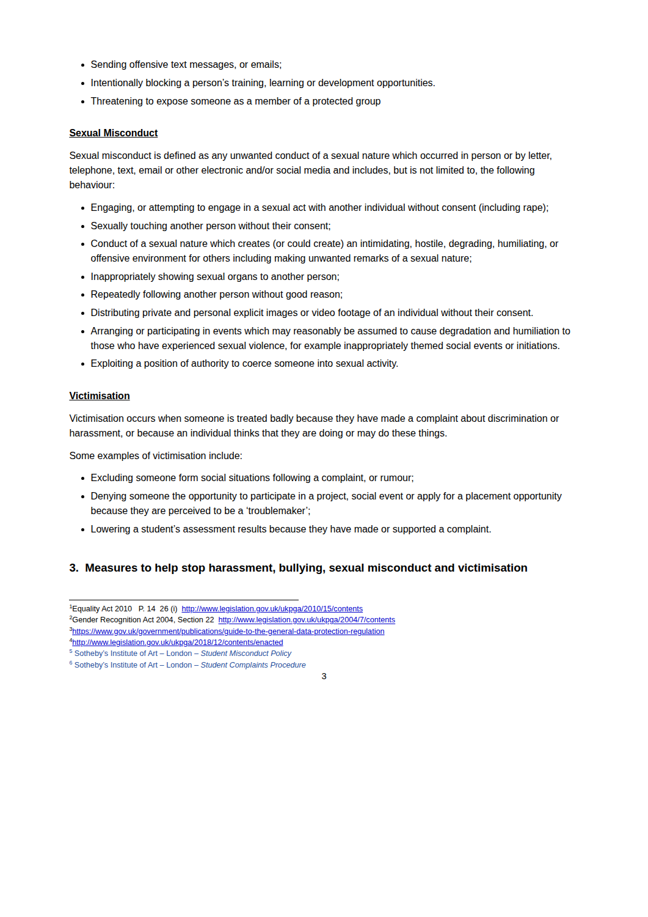Sending offensive text messages, or emails;
Intentionally blocking a person’s training, learning or development opportunities.
Threatening to expose someone as a member of a protected group
Sexual Misconduct
Sexual misconduct is defined as any unwanted conduct of a sexual nature which occurred in person or by letter, telephone, text, email or other electronic and/or social media and includes, but is not limited to, the following behaviour:
Engaging, or attempting to engage in a sexual act with another individual without consent (including rape);
Sexually touching another person without their consent;
Conduct of a sexual nature which creates (or could create) an intimidating, hostile, degrading, humiliating, or offensive environment for others including making unwanted remarks of a sexual nature;
Inappropriately showing sexual organs to another person;
Repeatedly following another person without good reason;
Distributing private and personal explicit images or video footage of an individual without their consent.
Arranging or participating in events which may reasonably be assumed to cause degradation and humiliation to those who have experienced sexual violence, for example inappropriately themed social events or initiations.
Exploiting a position of authority to coerce someone into sexual activity.
Victimisation
Victimisation occurs when someone is treated badly because they have made a complaint about discrimination or harassment, or because an individual thinks that they are doing or may do these things.
Some examples of victimisation include:
Excluding someone form social situations following a complaint, or rumour;
Denying someone the opportunity to participate in a project, social event or apply for a placement opportunity because they are perceived to be a ‘troublemaker’;
Lowering a student’s assessment results because they have made or supported a complaint.
3. Measures to help stop harassment, bullying, sexual misconduct and victimisation
1Equality Act 2010 P. 14 26 (i) http://www.legislation.gov.uk/ukpga/2010/15/contents
2Gender Recognition Act 2004, Section 22 http://www.legislation.gov.uk/ukpga/2004/7/contents
3https://www.gov.uk/government/publications/guide-to-the-general-data-protection-regulation
4http://www.legislation.gov.uk/ukpga/2018/12/contents/enacted
5 Sotheby’s Institute of Art – London – Student Misconduct Policy
6 Sotheby’s Institute of Art – London – Student Complaints Procedure
3